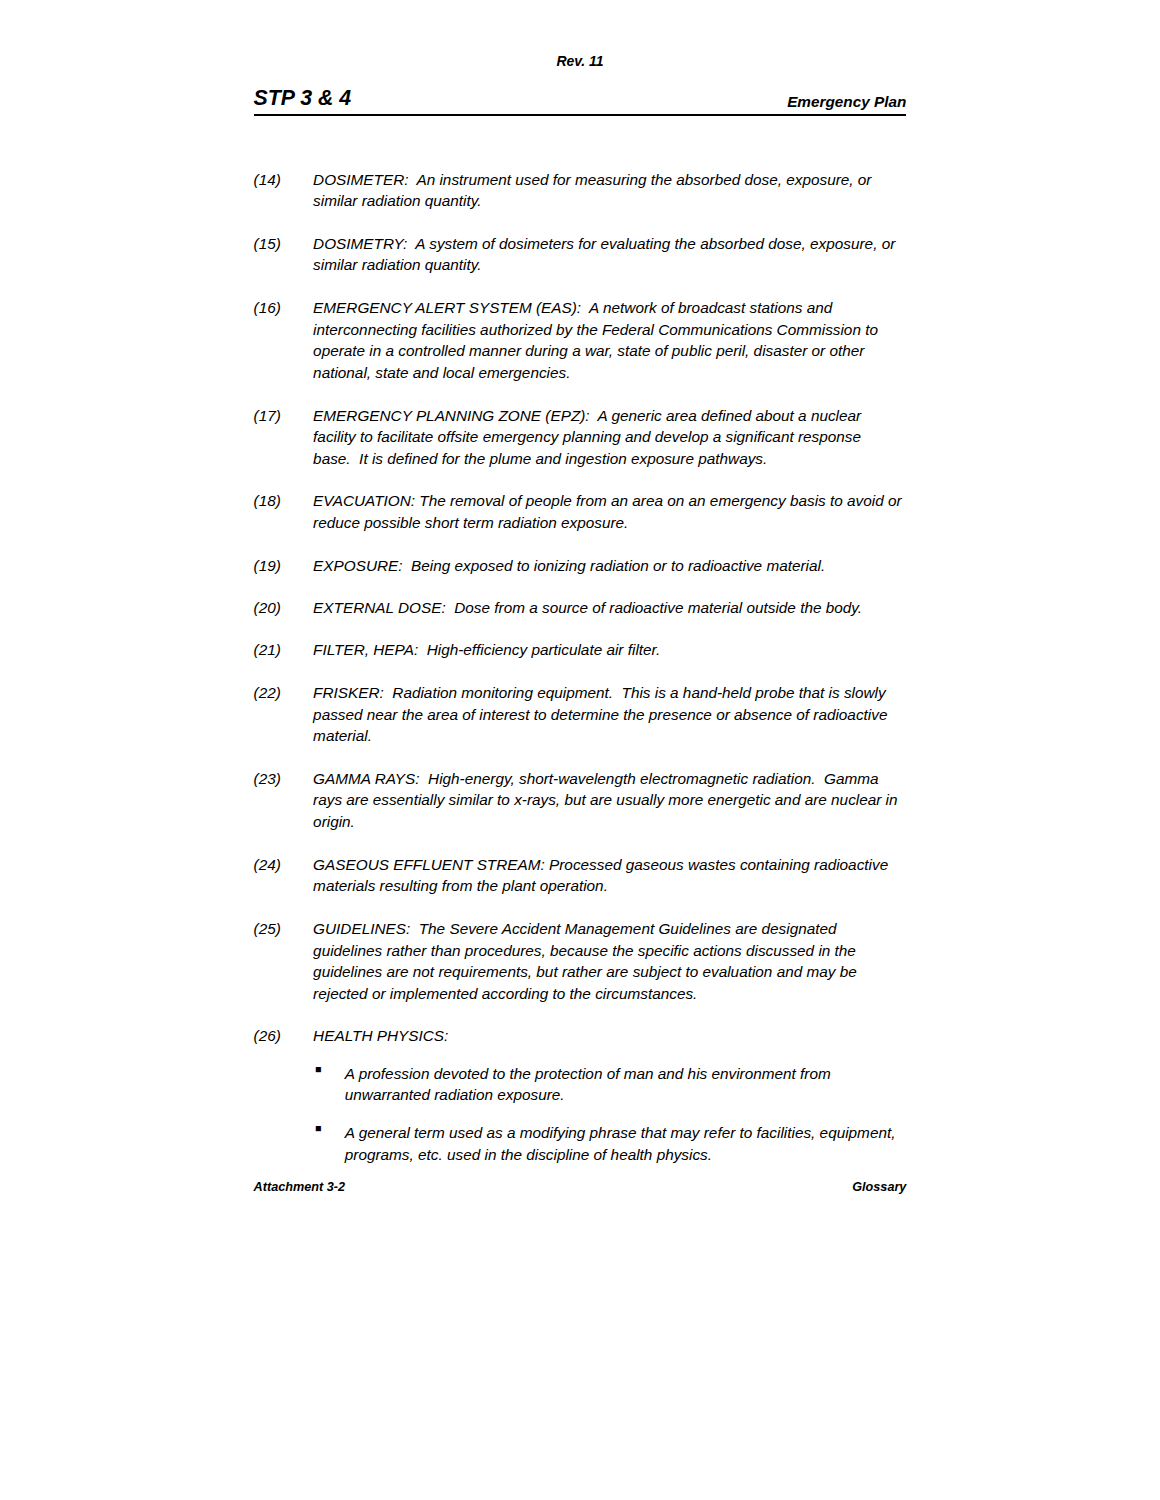Rev. 11
STP 3 & 4
Emergency Plan
(14) DOSIMETER: An instrument used for measuring the absorbed dose, exposure, or similar radiation quantity.
(15) DOSIMETRY: A system of dosimeters for evaluating the absorbed dose, exposure, or similar radiation quantity.
(16) EMERGENCY ALERT SYSTEM (EAS): A network of broadcast stations and interconnecting facilities authorized by the Federal Communications Commission to operate in a controlled manner during a war, state of public peril, disaster or other national, state and local emergencies.
(17) EMERGENCY PLANNING ZONE (EPZ): A generic area defined about a nuclear facility to facilitate offsite emergency planning and develop a significant response base. It is defined for the plume and ingestion exposure pathways.
(18) EVACUATION: The removal of people from an area on an emergency basis to avoid or reduce possible short term radiation exposure.
(19) EXPOSURE: Being exposed to ionizing radiation or to radioactive material.
(20) EXTERNAL DOSE: Dose from a source of radioactive material outside the body.
(21) FILTER, HEPA: High-efficiency particulate air filter.
(22) FRISKER: Radiation monitoring equipment. This is a hand-held probe that is slowly passed near the area of interest to determine the presence or absence of radioactive material.
(23) GAMMA RAYS: High-energy, short-wavelength electromagnetic radiation. Gamma rays are essentially similar to x-rays, but are usually more energetic and are nuclear in origin.
(24) GASEOUS EFFLUENT STREAM: Processed gaseous wastes containing radioactive materials resulting from the plant operation.
(25) GUIDELINES: The Severe Accident Management Guidelines are designated guidelines rather than procedures, because the specific actions discussed in the guidelines are not requirements, but rather are subject to evaluation and may be rejected or implemented according to the circumstances.
(26) HEALTH PHYSICS:
A profession devoted to the protection of man and his environment from unwarranted radiation exposure.
A general term used as a modifying phrase that may refer to facilities, equipment, programs, etc. used in the discipline of health physics.
Attachment 3-2 Glossary